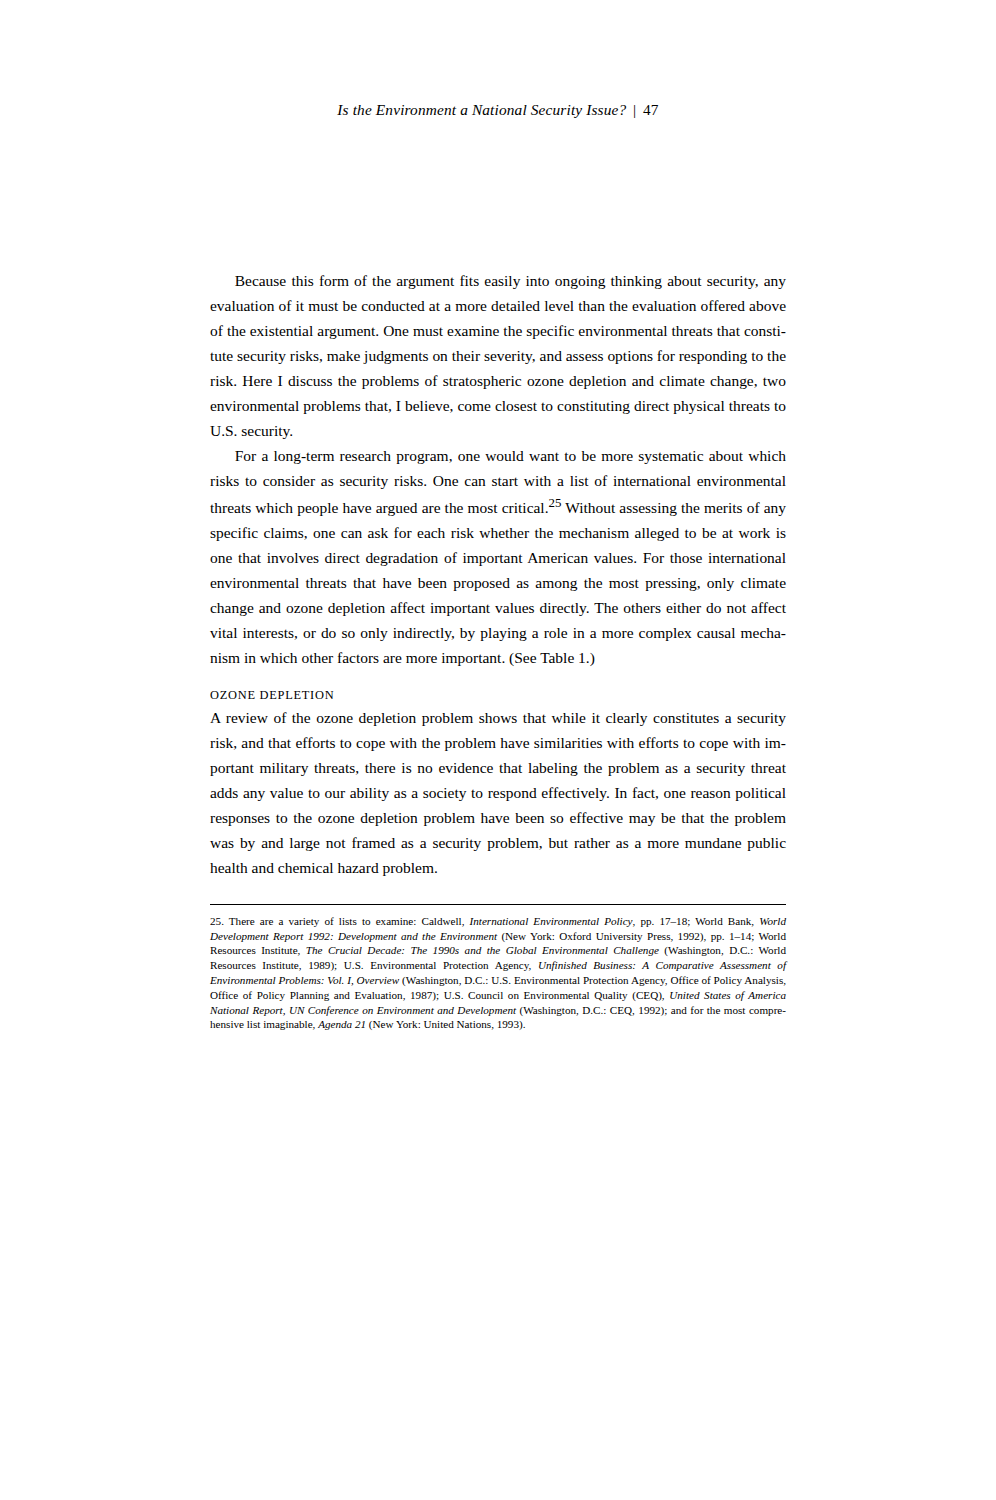Is the Environment a National Security Issue? | 47
Because this form of the argument fits easily into ongoing thinking about security, any evaluation of it must be conducted at a more detailed level than the evaluation offered above of the existential argument. One must examine the specific environmental threats that constitute security risks, make judgments on their severity, and assess options for responding to the risk. Here I discuss the problems of stratospheric ozone depletion and climate change, two environmental problems that, I believe, come closest to constituting direct physical threats to U.S. security.
For a long-term research program, one would want to be more systematic about which risks to consider as security risks. One can start with a list of international environmental threats which people have argued are the most critical.25 Without assessing the merits of any specific claims, one can ask for each risk whether the mechanism alleged to be at work is one that involves direct degradation of important American values. For those international environmental threats that have been proposed as among the most pressing, only climate change and ozone depletion affect important values directly. The others either do not affect vital interests, or do so only indirectly, by playing a role in a more complex causal mechanism in which other factors are more important. (See Table 1.)
Ozone Depletion
A review of the ozone depletion problem shows that while it clearly constitutes a security risk, and that efforts to cope with the problem have similarities with efforts to cope with important military threats, there is no evidence that labeling the problem as a security threat adds any value to our ability as a society to respond effectively. In fact, one reason political responses to the ozone depletion problem have been so effective may be that the problem was by and large not framed as a security problem, but rather as a more mundane public health and chemical hazard problem.
25. There are a variety of lists to examine: Caldwell, International Environmental Policy, pp. 17–18; World Bank, World Development Report 1992: Development and the Environment (New York: Oxford University Press, 1992), pp. 1–14; World Resources Institute, The Crucial Decade: The 1990s and the Global Environmental Challenge (Washington, D.C.: World Resources Institute, 1989); U.S. Environmental Protection Agency, Unfinished Business: A Comparative Assessment of Environmental Problems: Vol. I, Overview (Washington, D.C.: U.S. Environmental Protection Agency, Office of Policy Analysis, Office of Policy Planning and Evaluation, 1987); U.S. Council on Environmental Quality (CEQ), United States of America National Report, UN Conference on Environment and Development (Washington, D.C.: CEQ, 1992); and for the most comprehensive list imaginable, Agenda 21 (New York: United Nations, 1993).